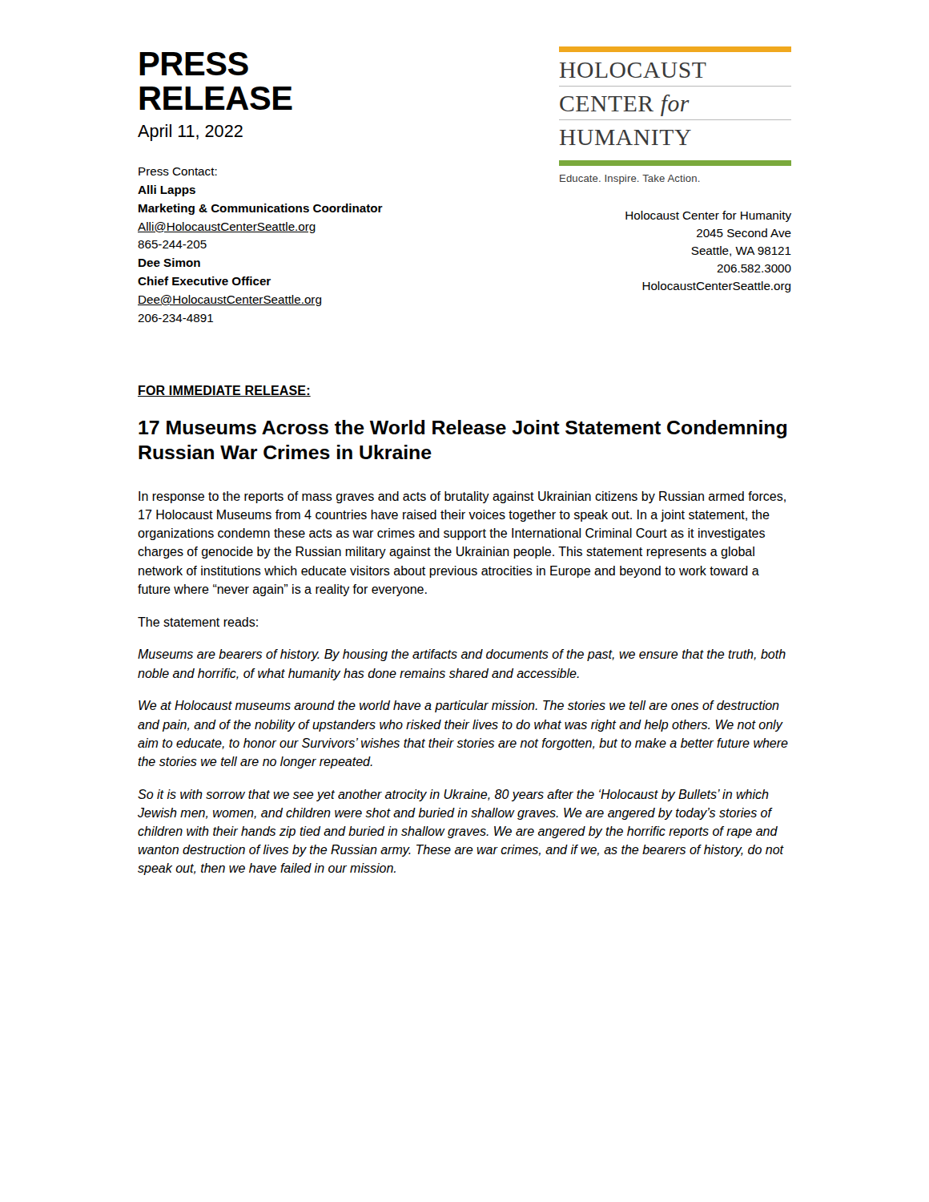PRESS
RELEASE
April 11, 2022
Press Contact:
Alli Lapps
Marketing & Communications Coordinator
Alli@HolocaustCenterSeattle.org
865-244-205
Dee Simon
Chief Executive Officer
Dee@HolocaustCenterSeattle.org
206-234-4891
HOLOCAUST CENTER for HUMANITY
Educate. Inspire. Take Action.
Holocaust Center for Humanity
2045 Second Ave
Seattle, WA 98121
206.582.3000
HolocaustCenterSeattle.org
FOR IMMEDIATE RELEASE:
17 Museums Across the World Release Joint Statement Condemning Russian War Crimes in Ukraine
In response to the reports of mass graves and acts of brutality against Ukrainian citizens by Russian armed forces, 17 Holocaust Museums from 4 countries have raised their voices together to speak out. In a joint statement, the organizations condemn these acts as war crimes and support the International Criminal Court as it investigates charges of genocide by the Russian military against the Ukrainian people. This statement represents a global network of institutions which educate visitors about previous atrocities in Europe and beyond to work toward a future where “never again” is a reality for everyone.
The statement reads:
Museums are bearers of history. By housing the artifacts and documents of the past, we ensure that the truth, both noble and horrific, of what humanity has done remains shared and accessible.
We at Holocaust museums around the world have a particular mission. The stories we tell are ones of destruction and pain, and of the nobility of upstanders who risked their lives to do what was right and help others. We not only aim to educate, to honor our Survivors’ wishes that their stories are not forgotten, but to make a better future where the stories we tell are no longer repeated.
So it is with sorrow that we see yet another atrocity in Ukraine, 80 years after the ‘Holocaust by Bullets’ in which Jewish men, women, and children were shot and buried in shallow graves. We are angered by today’s stories of children with their hands zip tied and buried in shallow graves. We are angered by the horrific reports of rape and wanton destruction of lives by the Russian army. These are war crimes, and if we, as the bearers of history, do not speak out, then we have failed in our mission.